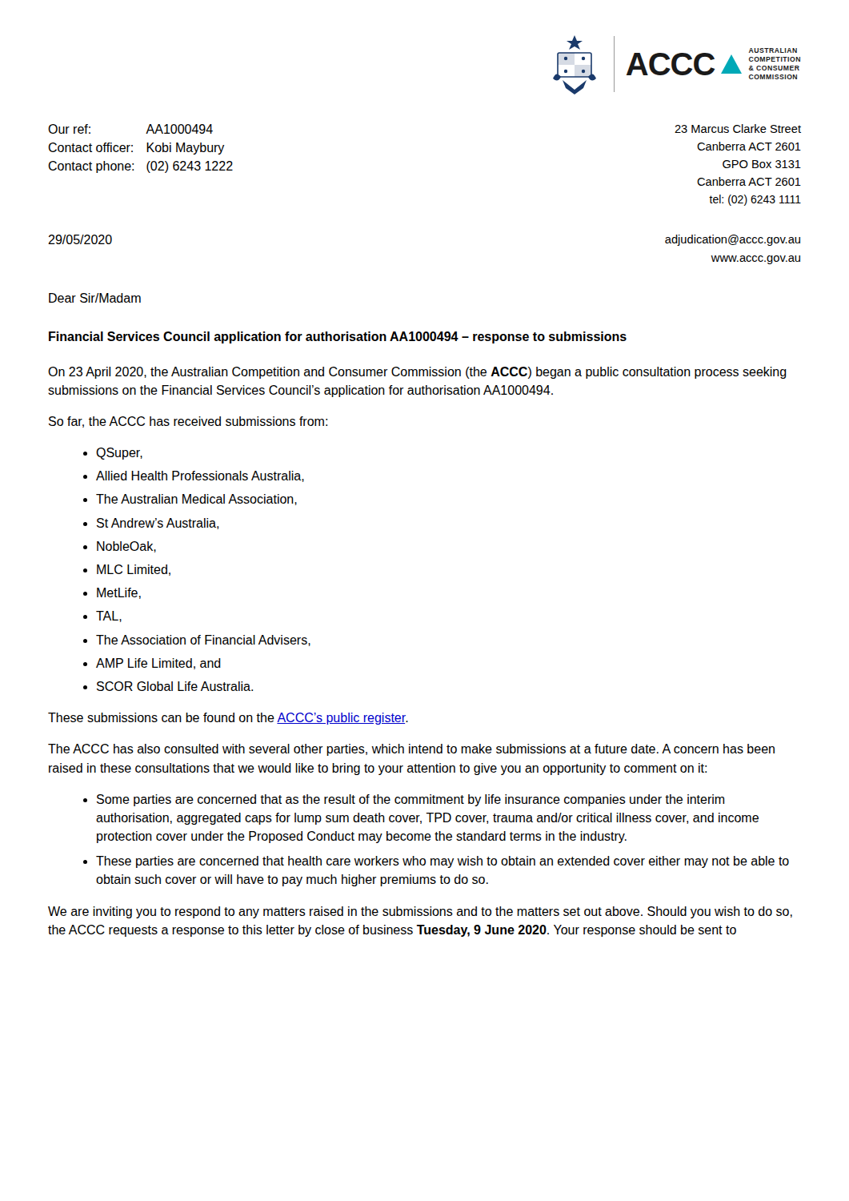ACCC
Australian
Competition
& Consumer
Commission
| Our ref: | AA1000494 |
| Contact officer: | Kobi Maybury |
| Contact phone: | (02) 6243 1222 |
23 Marcus Clarke Street
Canberra ACT 2601
GPO Box 3131
Canberra ACT 2601
tel: (02) 6243 1111
29/05/2020
adjudication@accc.gov.au
www.accc.gov.au
Dear Sir/Madam
Financial Services Council application for authorisation AA1000494 – response to submissions
On 23 April 2020, the Australian Competition and Consumer Commission (the ACCC) began a public consultation process seeking submissions on the Financial Services Council’s application for authorisation AA1000494.
So far, the ACCC has received submissions from:
QSuper,
Allied Health Professionals Australia,
The Australian Medical Association,
St Andrew’s Australia,
NobleOak,
MLC Limited,
MetLife,
TAL,
The Association of Financial Advisers,
AMP Life Limited, and
SCOR Global Life Australia.
These submissions can be found on the ACCC’s public register.
The ACCC has also consulted with several other parties, which intend to make submissions at a future date. A concern has been raised in these consultations that we would like to bring to your attention to give you an opportunity to comment on it:
Some parties are concerned that as the result of the commitment by life insurance companies under the interim authorisation, aggregated caps for lump sum death cover, TPD cover, trauma and/or critical illness cover, and income protection cover under the Proposed Conduct may become the standard terms in the industry.
These parties are concerned that health care workers who may wish to obtain an extended cover either may not be able to obtain such cover or will have to pay much higher premiums to do so.
We are inviting you to respond to any matters raised in the submissions and to the matters set out above. Should you wish to do so, the ACCC requests a response to this letter by close of business Tuesday, 9 June 2020. Your response should be sent to